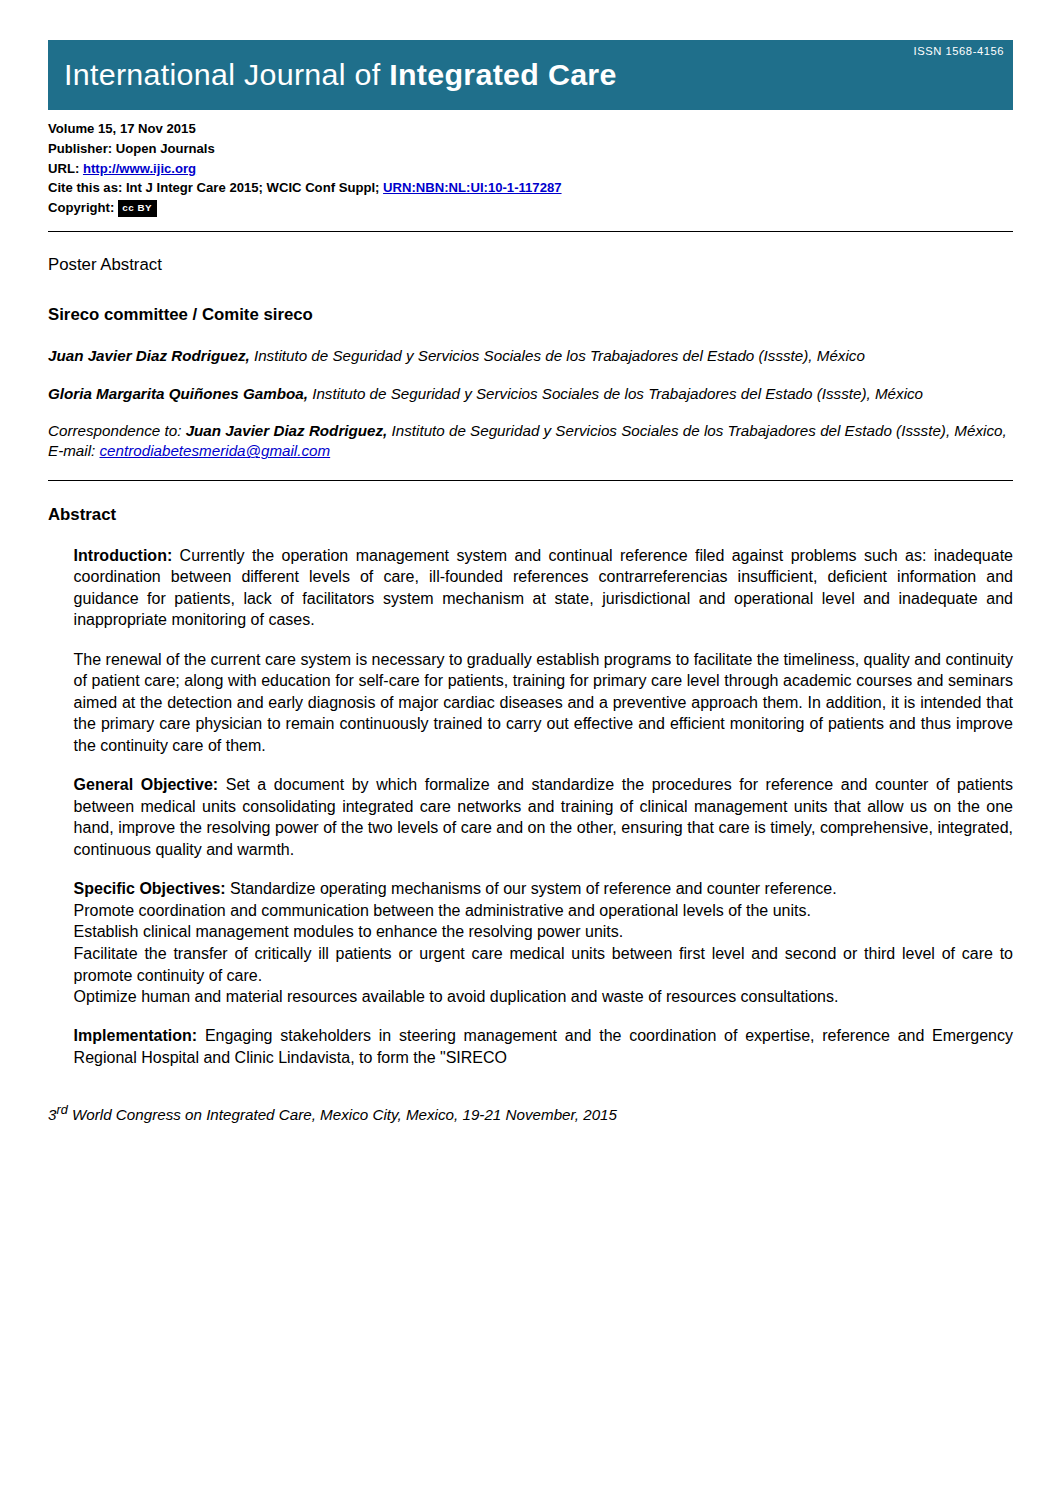ISSN 1568-4156
International Journal of Integrated Care
Volume 15, 17 Nov 2015
Publisher: Uopen Journals
URL: http://www.ijic.org
Cite this as: Int J Integr Care 2015; WCIC Conf Suppl; URN:NBN:NL:UI:10-1-117287
Copyright: cc BY
Poster Abstract
Sireco committee / Comite sireco
Juan Javier Diaz Rodriguez, Instituto de Seguridad y Servicios Sociales de los Trabajadores del Estado (Issste), México
Gloria Margarita Quiñones Gamboa, Instituto de Seguridad y Servicios Sociales de los Trabajadores del Estado (Issste), México
Correspondence to: Juan Javier Diaz Rodriguez, Instituto de Seguridad y Servicios Sociales de los Trabajadores del Estado (Issste), México, E-mail: centrodiabetesmerida@gmail.com
Abstract
Introduction: Currently the operation management system and continual reference filed against problems such as: inadequate coordination between different levels of care, ill-founded references contrarreferencias insufficient, deficient information and guidance for patients, lack of facilitators system mechanism at state, jurisdictional and operational level and inadequate and inappropriate monitoring of cases.
The renewal of the current care system is necessary to gradually establish programs to facilitate the timeliness, quality and continuity of patient care; along with education for self-care for patients, training for primary care level through academic courses and seminars aimed at the detection and early diagnosis of major cardiac diseases and a preventive approach them. In addition, it is intended that the primary care physician to remain continuously trained to carry out effective and efficient monitoring of patients and thus improve the continuity care of them.
General Objective: Set a document by which formalize and standardize the procedures for reference and counter of patients between medical units consolidating integrated care networks and training of clinical management units that allow us on the one hand, improve the resolving power of the two levels of care and on the other, ensuring that care is timely, comprehensive, integrated, continuous quality and warmth.
Specific Objectives: Standardize operating mechanisms of our system of reference and counter reference.
Promote coordination and communication between the administrative and operational levels of the units.
Establish clinical management modules to enhance the resolving power units.
Facilitate the transfer of critically ill patients or urgent care medical units between first level and second or third level of care to promote continuity of care.
Optimize human and material resources available to avoid duplication and waste of resources consultations.
Implementation: Engaging stakeholders in steering management and the coordination of expertise, reference and Emergency Regional Hospital and Clinic Lindavista, to form the "SIRECO
3rd World Congress on Integrated Care, Mexico City, Mexico, 19-21 November, 2015